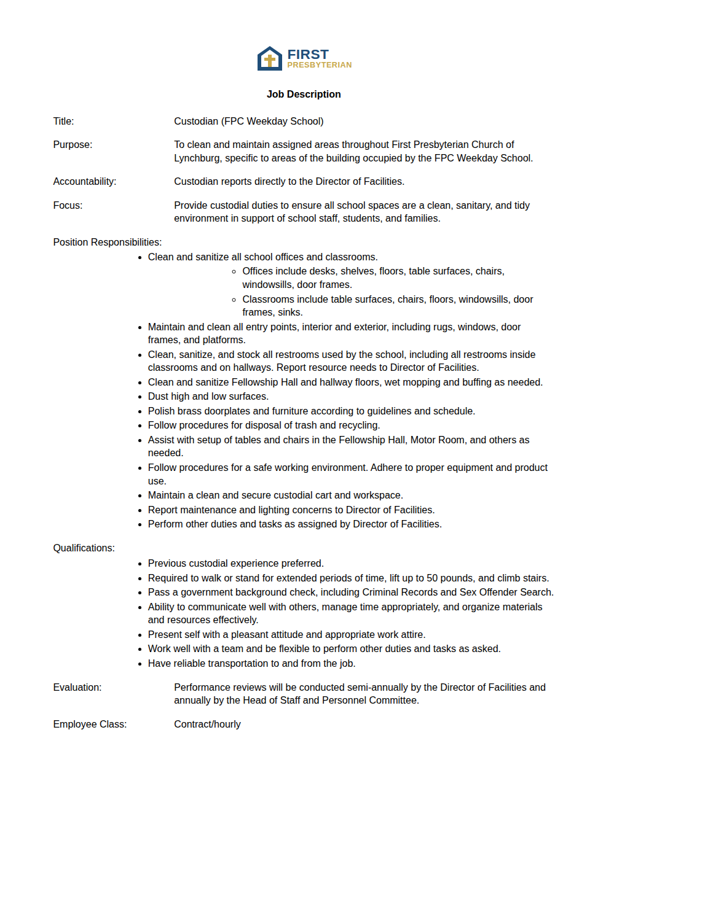FIRST PRESBYTERIAN
Job Description
| Title: | Custodian (FPC Weekday School) |
| Purpose: | To clean and maintain assigned areas throughout First Presbyterian Church of Lynchburg, specific to areas of the building occupied by the FPC Weekday School. |
| Accountability: | Custodian reports directly to the Director of Facilities. |
| Focus: | Provide custodial duties to ensure all school spaces are a clean, sanitary, and tidy environment in support of school staff, students, and families. |
Position Responsibilities:
Clean and sanitize all school offices and classrooms.
Offices include desks, shelves, floors, table surfaces, chairs, windowsills, door frames.
Classrooms include table surfaces, chairs, floors, windowsills, door frames, sinks.
Maintain and clean all entry points, interior and exterior, including rugs, windows, door frames, and platforms.
Clean, sanitize, and stock all restrooms used by the school, including all restrooms inside classrooms and on hallways. Report resource needs to Director of Facilities.
Clean and sanitize Fellowship Hall and hallway floors, wet mopping and buffing as needed.
Dust high and low surfaces.
Polish brass doorplates and furniture according to guidelines and schedule.
Follow procedures for disposal of trash and recycling.
Assist with setup of tables and chairs in the Fellowship Hall, Motor Room, and others as needed.
Follow procedures for a safe working environment. Adhere to proper equipment and product use.
Maintain a clean and secure custodial cart and workspace.
Report maintenance and lighting concerns to Director of Facilities.
Perform other duties and tasks as assigned by Director of Facilities.
Qualifications:
Previous custodial experience preferred.
Required to walk or stand for extended periods of time, lift up to 50 pounds, and climb stairs.
Pass a government background check, including Criminal Records and Sex Offender Search.
Ability to communicate well with others, manage time appropriately, and organize materials and resources effectively.
Present self with a pleasant attitude and appropriate work attire.
Work well with a team and be flexible to perform other duties and tasks as asked.
Have reliable transportation to and from the job.
| Evaluation: | Performance reviews will be conducted semi-annually by the Director of Facilities and annually by the Head of Staff and Personnel Committee. |
| Employee Class: | Contract/hourly |